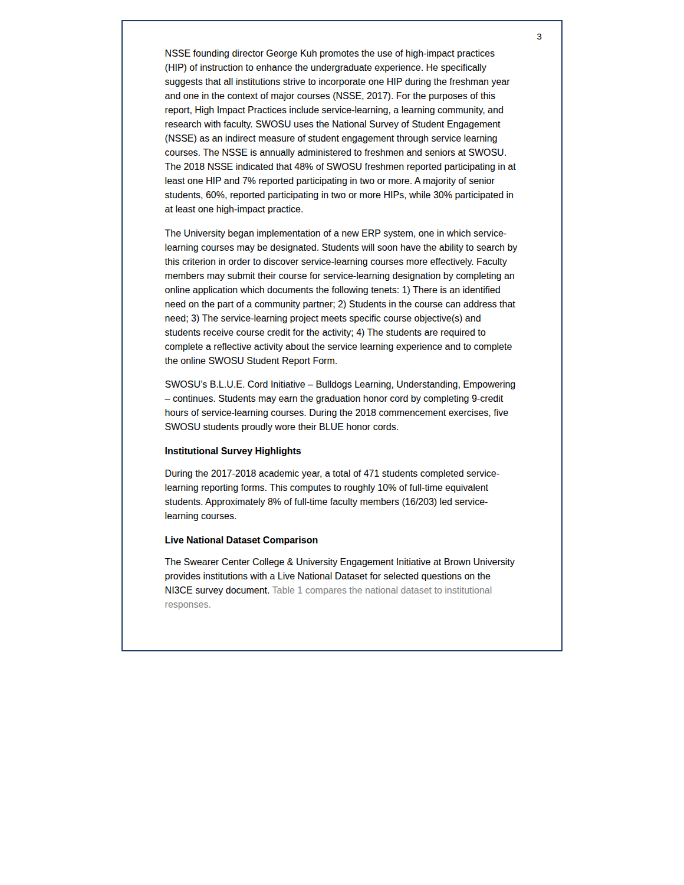3
NSSE founding director George Kuh promotes the use of high-impact practices (HIP) of instruction to enhance the undergraduate experience. He specifically suggests that all institutions strive to incorporate one HIP during the freshman year and one in the context of major courses (NSSE, 2017). For the purposes of this report, High Impact Practices include service-learning, a learning community, and research with faculty. SWOSU uses the National Survey of Student Engagement (NSSE) as an indirect measure of student engagement through service learning courses. The NSSE is annually administered to freshmen and seniors at SWOSU. The 2018 NSSE indicated that 48% of SWOSU freshmen reported participating in at least one HIP and 7% reported participating in two or more. A majority of senior students, 60%, reported participating in two or more HIPs, while 30% participated in at least one high-impact practice.
The University began implementation of a new ERP system, one in which service-learning courses may be designated. Students will soon have the ability to search by this criterion in order to discover service-learning courses more effectively. Faculty members may submit their course for service-learning designation by completing an online application which documents the following tenets: 1) There is an identified need on the part of a community partner; 2) Students in the course can address that need; 3) The service-learning project meets specific course objective(s) and students receive course credit for the activity; 4) The students are required to complete a reflective activity about the service learning experience and to complete the online SWOSU Student Report Form.
SWOSU’s B.L.U.E. Cord Initiative – Bulldogs Learning, Understanding, Empowering – continues. Students may earn the graduation honor cord by completing 9-credit hours of service-learning courses. During the 2018 commencement exercises, five SWOSU students proudly wore their BLUE honor cords.
Institutional Survey Highlights
During the 2017-2018 academic year, a total of 471 students completed service-learning reporting forms. This computes to roughly 10% of full-time equivalent students. Approximately 8% of full-time faculty members (16/203) led service-learning courses.
Live National Dataset Comparison
The Swearer Center College & University Engagement Initiative at Brown University provides institutions with a Live National Dataset for selected questions on the NI3CE survey document. Table 1 compares the national dataset to institutional responses.